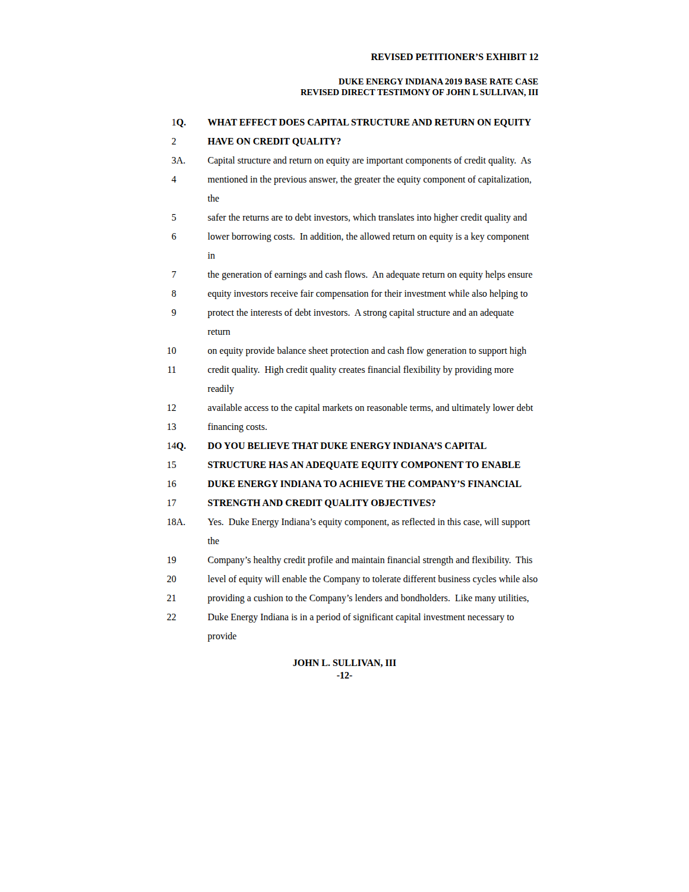REVISED PETITIONER’S EXHIBIT 12
DUKE ENERGY INDIANA 2019 BASE RATE CASE
REVISED DIRECT TESTIMONY OF JOHN L SULLIVAN, III
| 1 | Q. | WHAT EFFECT DOES CAPITAL STRUCTURE AND RETURN ON EQUITY |
| 2 | | HAVE ON CREDIT QUALITY? |
| 3 | A. | Capital structure and return on equity are important components of credit quality. As |
| 4 | | mentioned in the previous answer, the greater the equity component of capitalization, the |
| 5 | | safer the returns are to debt investors, which translates into higher credit quality and |
| 6 | | lower borrowing costs. In addition, the allowed return on equity is a key component in |
| 7 | | the generation of earnings and cash flows. An adequate return on equity helps ensure |
| 8 | | equity investors receive fair compensation for their investment while also helping to |
| 9 | | protect the interests of debt investors. A strong capital structure and an adequate return |
| 10 | | on equity provide balance sheet protection and cash flow generation to support high |
| 11 | | credit quality. High credit quality creates financial flexibility by providing more readily |
| 12 | | available access to the capital markets on reasonable terms, and ultimately lower debt |
| 13 | | financing costs. |
| 14 | Q. | DO YOU BELIEVE THAT DUKE ENERGY INDIANA’S CAPITAL |
| 15 | | STRUCTURE HAS AN ADEQUATE EQUITY COMPONENT TO ENABLE |
| 16 | | DUKE ENERGY INDIANA TO ACHIEVE THE COMPANY’S FINANCIAL |
| 17 | | STRENGTH AND CREDIT QUALITY OBJECTIVES? |
| 18 | A. | Yes. Duke Energy Indiana’s equity component, as reflected in this case, will support the |
| 19 | | Company’s healthy credit profile and maintain financial strength and flexibility. This |
| 20 | | level of equity will enable the Company to tolerate different business cycles while also |
| 21 | | providing a cushion to the Company’s lenders and bondholders. Like many utilities, |
| 22 | | Duke Energy Indiana is in a period of significant capital investment necessary to provide |
JOHN L. SULLIVAN, III -12-